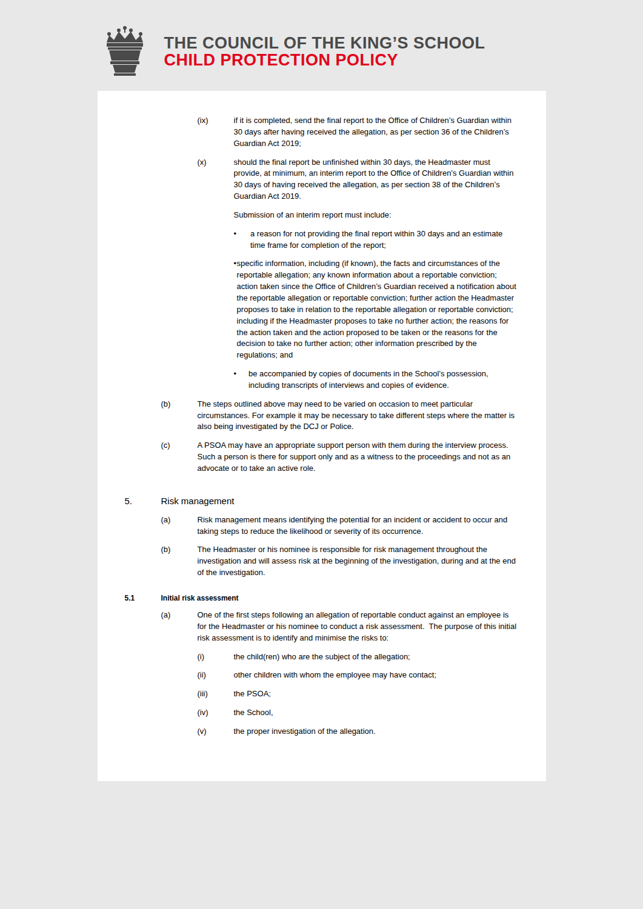THE COUNCIL OF THE KING’S SCHOOL
CHILD PROTECTION POLICY
(ix)
if it is completed, send the final report to the Office of Children’s Guardian within 30 days after having received the allegation, as per section 36 of the Children’s Guardian Act 2019;
(x)
should the final report be unfinished within 30 days, the Headmaster must provide, at minimum, an interim report to the Office of Children’s Guardian within 30 days of having received the allegation, as per section 38 of the Children’s Guardian Act 2019.
Submission of an interim report must include:
•
a reason for not providing the final report within 30 days and an estimate time frame for completion of the report;
•
specific information, including (if known), the facts and circumstances of the reportable allegation; any known information about a reportable conviction; action taken since the Office of Children’s Guardian received a notification about the reportable allegation or reportable conviction; further action the Headmaster proposes to take in relation to the reportable allegation or reportable conviction; including if the Headmaster proposes to take no further action; the reasons for the action taken and the action proposed to be taken or the reasons for the decision to take no further action; other information prescribed by the regulations; and
•
be accompanied by copies of documents in the School’s possession, including transcripts of interviews and copies of evidence.
(b)
The steps outlined above may need to be varied on occasion to meet particular circumstances. For example it may be necessary to take different steps where the matter is also being investigated by the DCJ or Police.
(c)
A PSOA may have an appropriate support person with them during the interview process. Such a person is there for support only and as a witness to the proceedings and not as an advocate or to take an active role.
5. Risk management
(a)
Risk management means identifying the potential for an incident or accident to occur and taking steps to reduce the likelihood or severity of its occurrence.
(b)
The Headmaster or his nominee is responsible for risk management throughout the investigation and will assess risk at the beginning of the investigation, during and at the end of the investigation.
5.1 Initial risk assessment
(a)
One of the first steps following an allegation of reportable conduct against an employee is for the Headmaster or his nominee to conduct a risk assessment. The purpose of this initial risk assessment is to identify and minimise the risks to:
(i)
the child(ren) who are the subject of the allegation;
(ii)
other children with whom the employee may have contact;
(iii)
the PSOA;
(iv)
the School,
(v)
the proper investigation of the allegation.